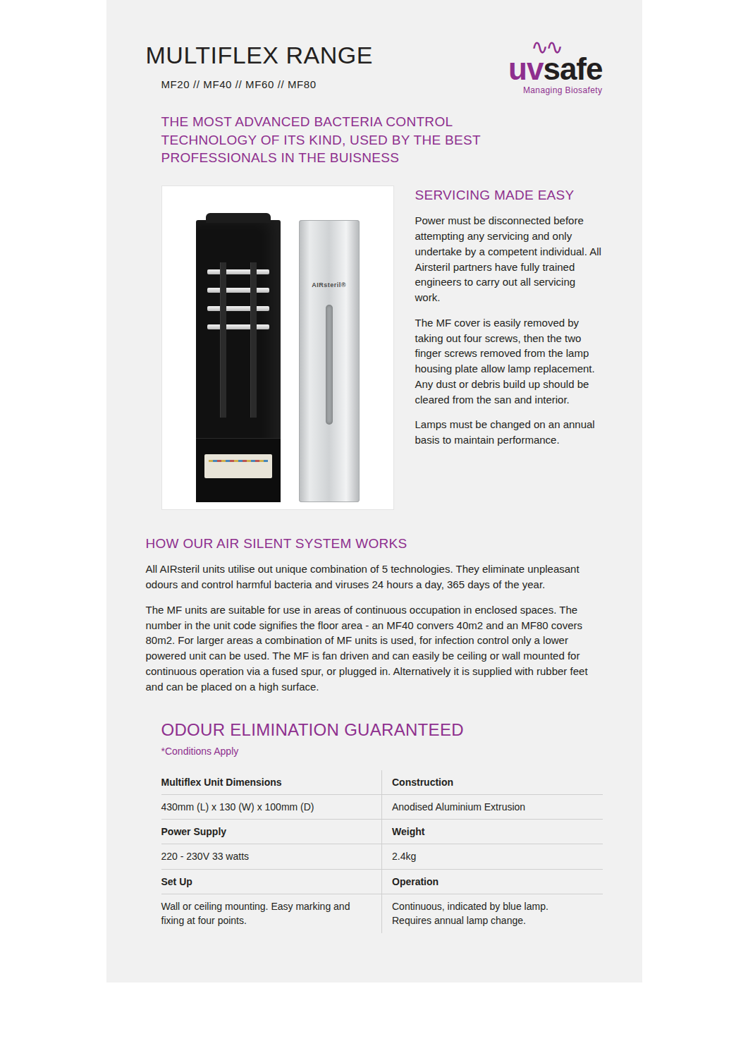MULTIFLEX RANGE
MF20 // MF40 // MF60 // MF80
∿∿
uv safe
Managing Biosafety
The most advanced bacteria control
technology of its kind, used by the best
professionals in the buisness
AIRsteril®
Servicing made easy
Power must be disconnected before attempting any servicing and only undertake by a competent individual. All Airsteril partners have fully trained engineers to carry out all servicing work.
The MF cover is easily removed by taking out four screws, then the two finger screws removed from the lamp housing plate allow lamp replacement. Any dust or debris build up should be cleared from the san and interior.
Lamps must be changed on an annual basis to maintain performance.
How our air silent system works
All AIRsteril units utilise out unique combination of 5 technologies. They eliminate unpleasant odours and control harmful bacteria and viruses 24 hours a day, 365 days of the year.
The MF units are suitable for use in areas of continuous occupation in enclosed spaces. The number in the unit code signifies the floor area - an MF40 convers 40m2 and an MF80 covers 80m2. For larger areas a combination of MF units is used, for infection control only a lower powered unit can be used. The MF is fan driven and can easily be ceiling or wall mounted for continuous operation via a fused spur, or plugged in. Alternatively it is supplied with rubber feet and can be placed on a high surface.
Odour elimination guaranteed
*Conditions Apply
| Multiflex Unit Dimensions | Construction |
| --- | --- |
| 430mm (L) x 130 (W) x 100mm (D) | Anodised Aluminium Extrusion |
| Power Supply | Weight |
| 220 - 230V 33 watts | 2.4kg |
| Set Up | Operation |
| Wall or ceiling mounting. Easy marking and fixing at four points. | Continuous, indicated by blue lamp. Requires annual lamp change. |